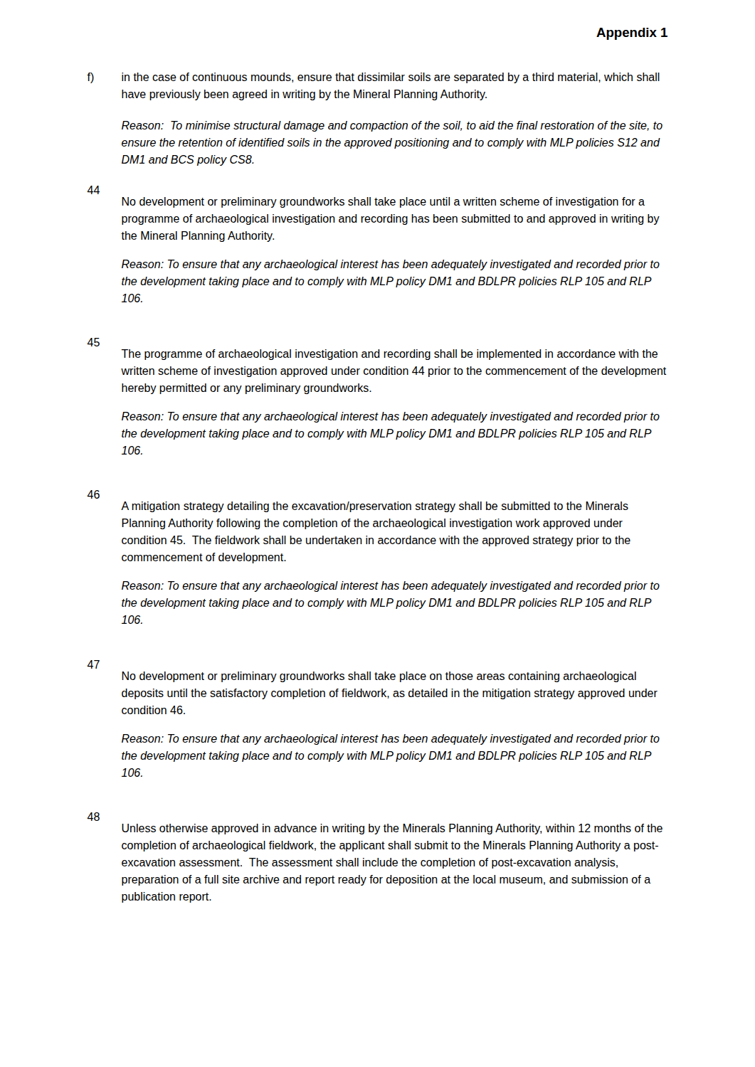Appendix 1
f)
in the case of continuous mounds, ensure that dissimilar soils are separated by a third material, which shall have previously been agreed in writing by the Mineral Planning Authority.
Reason: To minimise structural damage and compaction of the soil, to aid the final restoration of the site, to ensure the retention of identified soils in the approved positioning and to comply with MLP policies S12 and DM1 and BCS policy CS8.
44
No development or preliminary groundworks shall take place until a written scheme of investigation for a programme of archaeological investigation and recording has been submitted to and approved in writing by the Mineral Planning Authority.
Reason: To ensure that any archaeological interest has been adequately investigated and recorded prior to the development taking place and to comply with MLP policy DM1 and BDLPR policies RLP 105 and RLP 106.
45
The programme of archaeological investigation and recording shall be implemented in accordance with the written scheme of investigation approved under condition 44 prior to the commencement of the development hereby permitted or any preliminary groundworks.
Reason: To ensure that any archaeological interest has been adequately investigated and recorded prior to the development taking place and to comply with MLP policy DM1 and BDLPR policies RLP 105 and RLP 106.
46
A mitigation strategy detailing the excavation/preservation strategy shall be submitted to the Minerals Planning Authority following the completion of the archaeological investigation work approved under condition 45. The fieldwork shall be undertaken in accordance with the approved strategy prior to the commencement of development.
Reason: To ensure that any archaeological interest has been adequately investigated and recorded prior to the development taking place and to comply with MLP policy DM1 and BDLPR policies RLP 105 and RLP 106.
47
No development or preliminary groundworks shall take place on those areas containing archaeological deposits until the satisfactory completion of fieldwork, as detailed in the mitigation strategy approved under condition 46.
Reason: To ensure that any archaeological interest has been adequately investigated and recorded prior to the development taking place and to comply with MLP policy DM1 and BDLPR policies RLP 105 and RLP 106.
48
Unless otherwise approved in advance in writing by the Minerals Planning Authority, within 12 months of the completion of archaeological fieldwork, the applicant shall submit to the Minerals Planning Authority a post-excavation assessment. The assessment shall include the completion of post-excavation analysis, preparation of a full site archive and report ready for deposition at the local museum, and submission of a publication report.